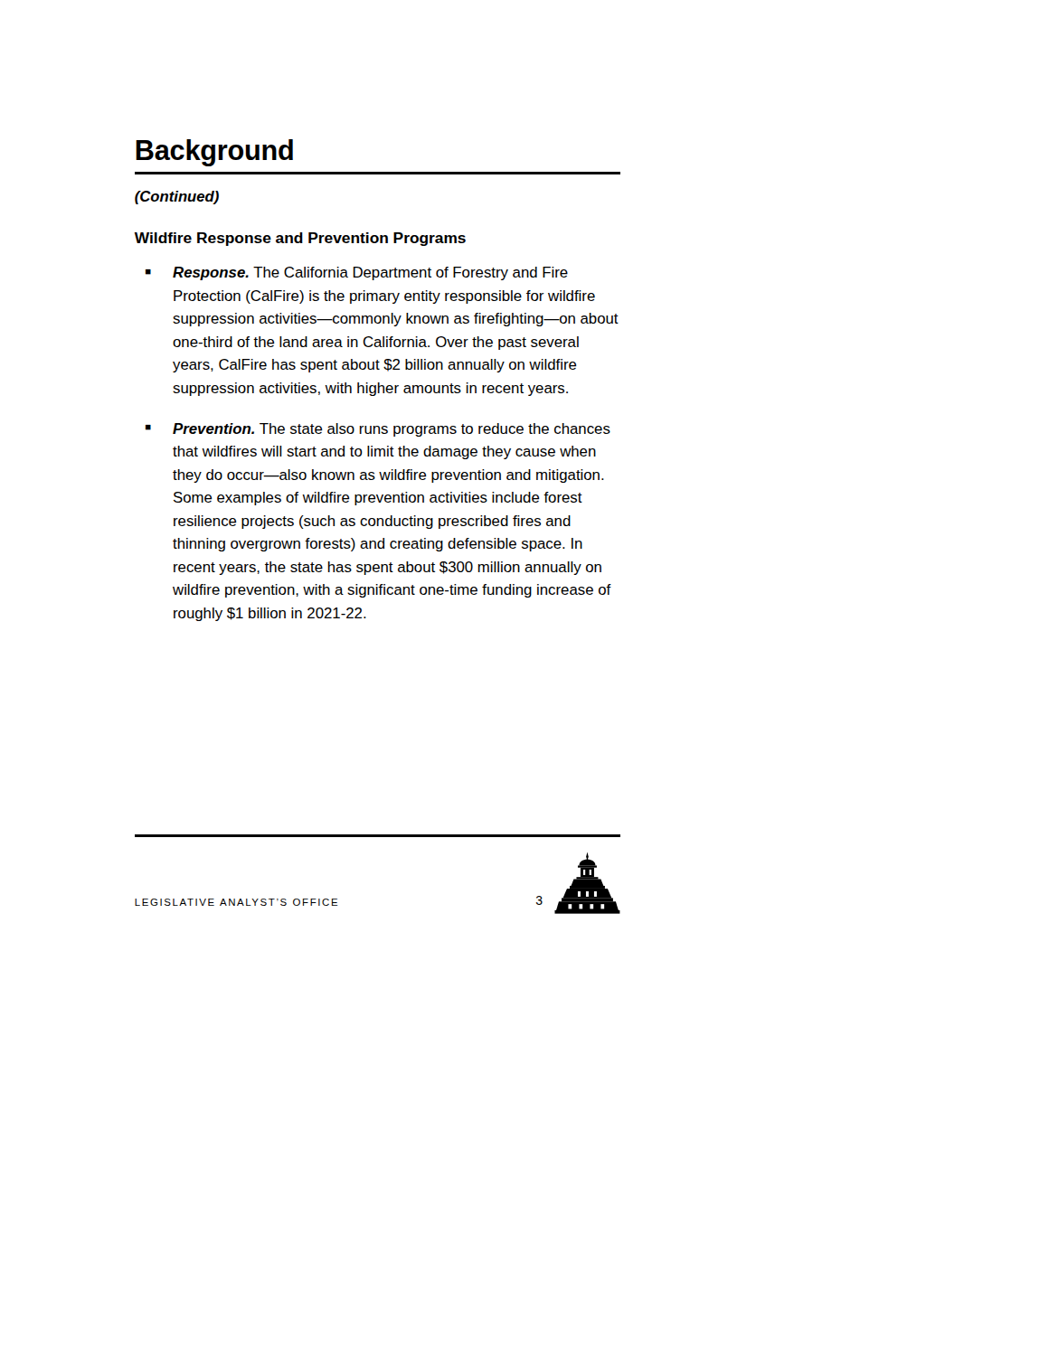Background
(Continued)
Wildfire Response and Prevention Programs
Response. The California Department of Forestry and Fire Protection (CalFire) is the primary entity responsible for wildfire suppression activities—commonly known as firefighting—on about one-third of the land area in California. Over the past several years, CalFire has spent about $2 billion annually on wildfire suppression activities, with higher amounts in recent years.
Prevention. The state also runs programs to reduce the chances that wildfires will start and to limit the damage they cause when they do occur—also known as wildfire prevention and mitigation. Some examples of wildfire prevention activities include forest resilience projects (such as conducting prescribed fires and thinning overgrown forests) and creating defensible space. In recent years, the state has spent about $300 million annually on wildfire prevention, with a significant one-time funding increase of roughly $1 billion in 2021-22.
LEGISLATIVE ANALYST’S OFFICE
3